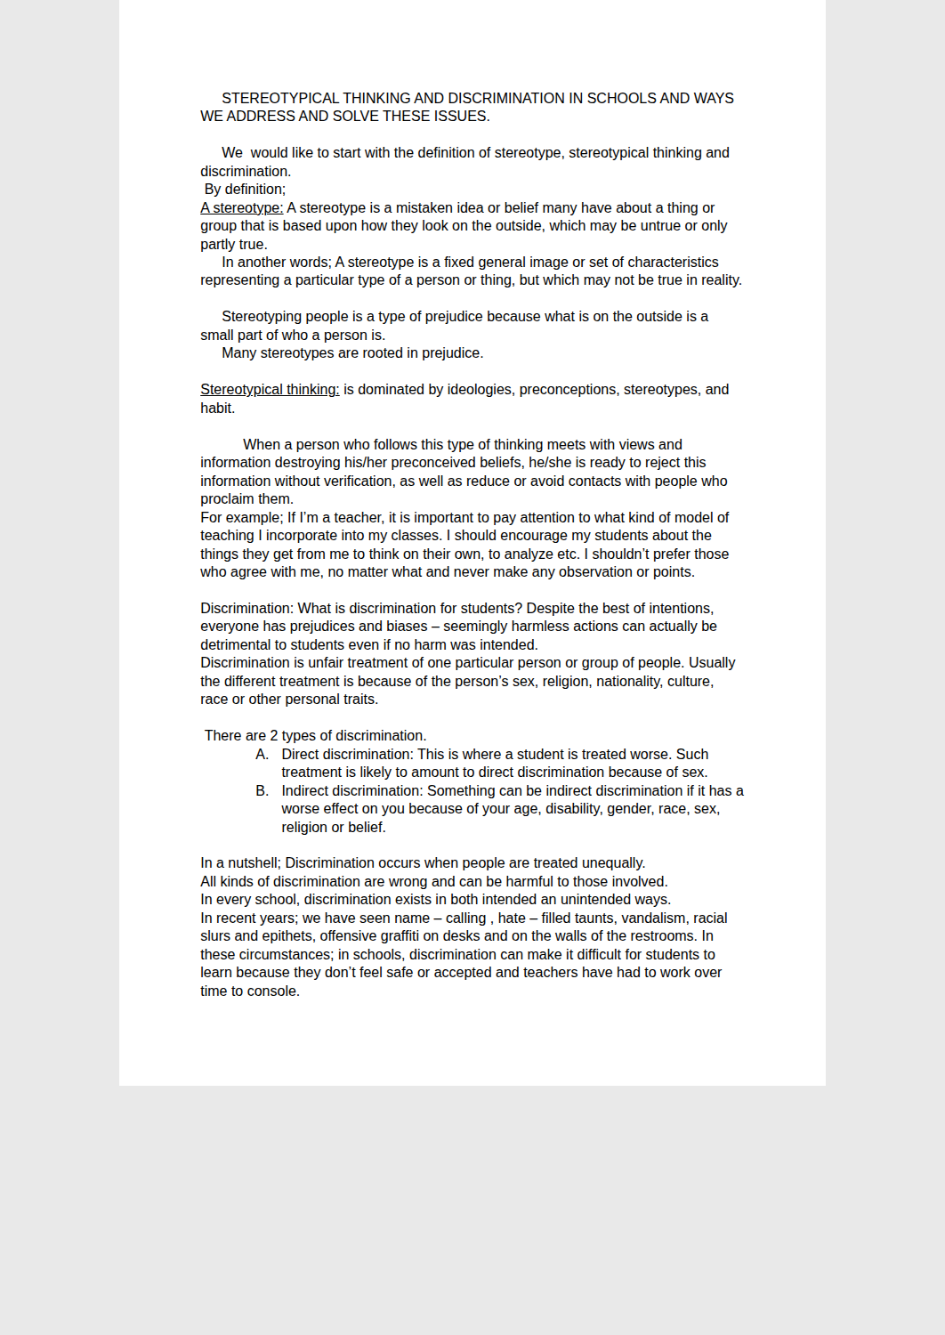STEREOTYPICAL THINKING AND DISCRIMINATION IN SCHOOLS AND WAYS WE ADDRESS AND SOLVE THESE ISSUES.
We would like to start with the definition of stereotype, stereotypical thinking and discrimination.
By definition;
A stereotype: A stereotype is a mistaken idea or belief many have about a thing or group that is based upon how they look on the outside, which may be untrue or only partly true.
In another words; A stereotype is a fixed general image or set of characteristics representing a particular type of a person or thing, but which may not be true in reality.
Stereotyping people is a type of prejudice because what is on the outside is a small part of who a person is.
Many stereotypes are rooted in prejudice.
Stereotypical thinking: is dominated by ideologies, preconceptions, stereotypes, and habit.
When a person who follows this type of thinking meets with views and information destroying his/her preconceived beliefs, he/she is ready to reject this information without verification, as well as reduce or avoid contacts with people who proclaim them.
For example; If I’m a teacher, it is important to pay attention to what kind of model of teaching I incorporate into my classes. I should encourage my students about the things they get from me to think on their own, to analyze etc. I shouldn’t prefer those who agree with me, no matter what and never make any observation or points.
Discrimination: What is discrimination for students? Despite the best of intentions, everyone has prejudices and biases – seemingly harmless actions can actually be detrimental to students even if no harm was intended.
Discrimination is unfair treatment of one particular person or group of people. Usually the different treatment is because of the person’s sex, religion, nationality, culture, race or other personal traits.
There are 2 types of discrimination.
Direct discrimination: This is where a student is treated worse. Such treatment is likely to amount to direct discrimination because of sex.
Indirect discrimination: Something can be indirect discrimination if it has a worse effect on you because of your age, disability, gender, race, sex, religion or belief.
In a nutshell; Discrimination occurs when people are treated unequally.
All kinds of discrimination are wrong and can be harmful to those involved.
In every school, discrimination exists in both intended an unintended ways.
In recent years; we have seen name – calling , hate – filled taunts, vandalism, racial slurs and epithets, offensive graffiti on desks and on the walls of the restrooms. In these circumstances; in schools, discrimination can make it difficult for students to learn because they don’t feel safe or accepted and teachers have had to work over time to console.